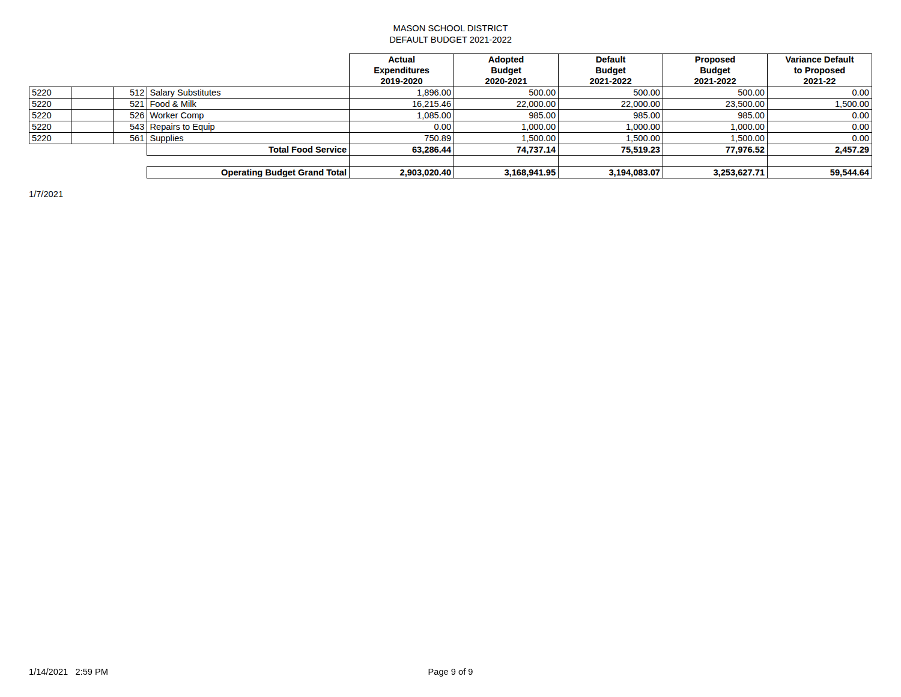MASON SCHOOL DISTRICT
DEFAULT BUDGET 2021-2022
| | | | | Actual | Adopted | Default | Proposed | Variance Default |
| --- | --- | --- | --- | --- | --- | --- | --- | --- |
| | | | | Expenditures | Budget | Budget | Budget | to Proposed |
| | | | | 2019-2020 | 2020-2021 | 2021-2022 | 2021-2022 | 2021-22 |
| 5220 | | 512 | Salary Substitutes | 1,896.00 | 500.00 | 500.00 | 500.00 | 0.00 |
| 5220 | | 521 | Food & Milk | 16,215.46 | 22,000.00 | 22,000.00 | 23,500.00 | 1,500.00 |
| 5220 | | 526 | Worker Comp | 1,085.00 | 985.00 | 985.00 | 985.00 | 0.00 |
| 5220 | | 543 | Repairs to Equip | 0.00 | 1,000.00 | 1,000.00 | 1,000.00 | 0.00 |
| 5220 | | 561 | Supplies | 750.89 | 1,500.00 | 1,500.00 | 1,500.00 | 0.00 |
| | | | Total Food Service | 63,286.44 | 74,737.14 | 75,519.23 | 77,976.52 | 2,457.29 |
| | | | Operating Budget Grand Total | 2,903,020.40 | 3,168,941.95 | 3,194,083.07 | 3,253,627.71 | 59,544.64 |
1/7/2021
1/14/2021 2:59 PM
Page 9 of 9